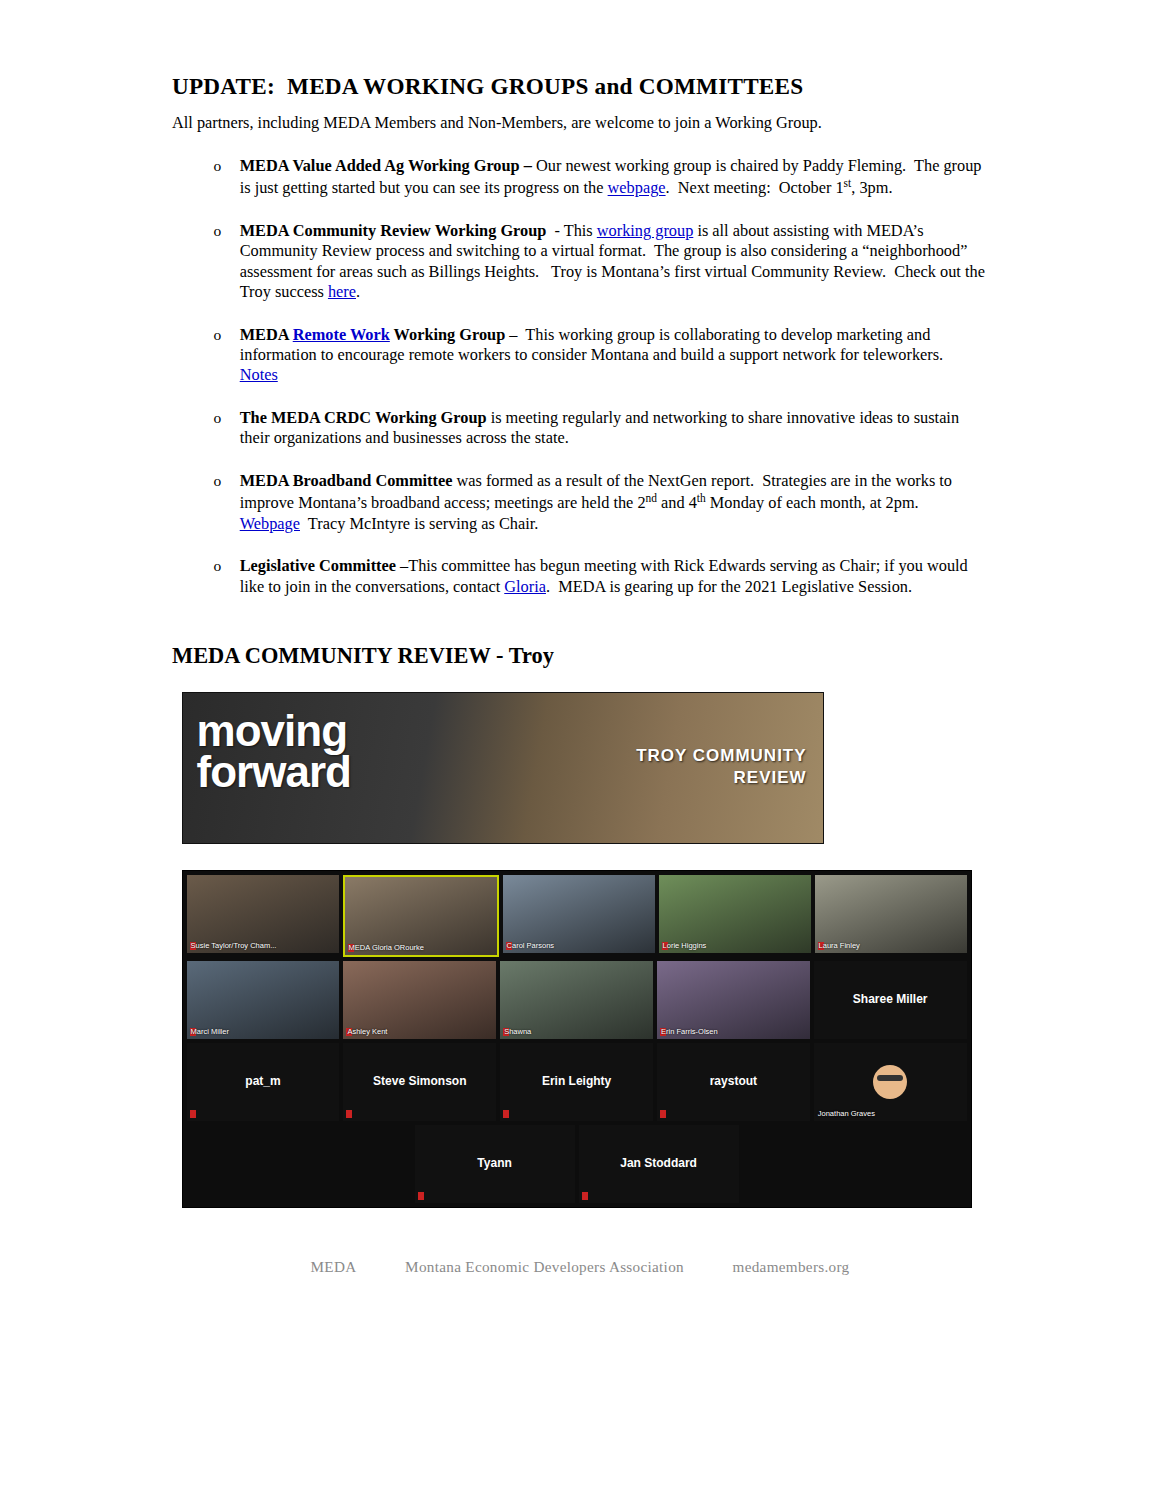UPDATE: MEDA WORKING GROUPS and COMMITTEES
All partners, including MEDA Members and Non-Members, are welcome to join a Working Group.
MEDA Value Added Ag Working Group – Our newest working group is chaired by Paddy Fleming. The group is just getting started but you can see its progress on the webpage. Next meeting: October 1st, 3pm.
MEDA Community Review Working Group - This working group is all about assisting with MEDA’s Community Review process and switching to a virtual format. The group is also considering a “neighborhood” assessment for areas such as Billings Heights. Troy is Montana’s first virtual Community Review. Check out the Troy success here.
MEDA Remote Work Working Group – This working group is collaborating to develop marketing and information to encourage remote workers to consider Montana and build a support network for teleworkers. Notes
The MEDA CRDC Working Group is meeting regularly and networking to share innovative ideas to sustain their organizations and businesses across the state.
MEDA Broadband Committee was formed as a result of the NextGen report. Strategies are in the works to improve Montana’s broadband access; meetings are held the 2nd and 4th Monday of each month, at 2pm. Webpage Tracy McIntyre is serving as Chair.
Legislative Committee –This committee has begun meeting with Rick Edwards serving as Chair; if you would like to join in the conversations, contact Gloria. MEDA is gearing up for the 2021 Legislative Session.
MEDA COMMUNITY REVIEW - Troy
moving
forward
TROY COMMUNITY
REVIEW
Susie Taylor/Troy Cham...
MEDA Gloria ORourke
Carol Parsons
Lorie Higgins
Laura Finley
Marci Miller
Ashley Kent
Shawna
Erin Farris-Olsen
Sharee Miller
pat_m
Steve Simonson
Erin Leighty
raystout
Jonathan Graves
Tyann
Jan Stoddard
MEDA Montana Economic Developers Association medamembers.org